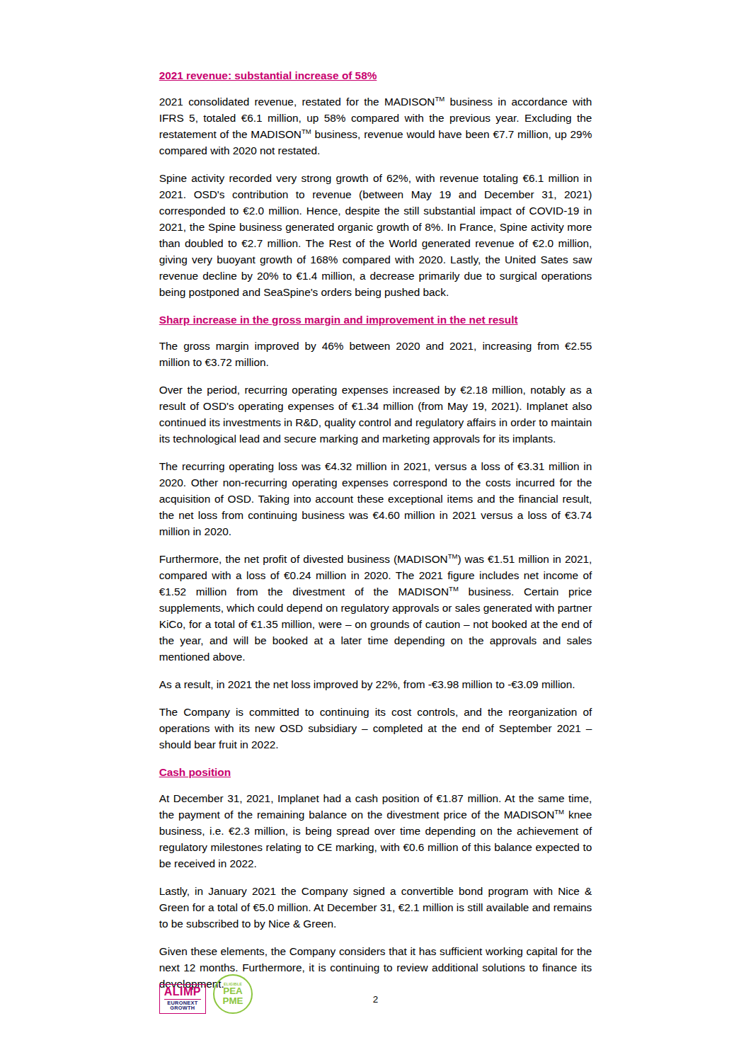2021 revenue: substantial increase of 58%
2021 consolidated revenue, restated for the MADISONTM business in accordance with IFRS 5, totaled €6.1 million, up 58% compared with the previous year. Excluding the restatement of the MADISONTM business, revenue would have been €7.7 million, up 29% compared with 2020 not restated.
Spine activity recorded very strong growth of 62%, with revenue totaling €6.1 million in 2021. OSD's contribution to revenue (between May 19 and December 31, 2021) corresponded to €2.0 million. Hence, despite the still substantial impact of COVID-19 in 2021, the Spine business generated organic growth of 8%. In France, Spine activity more than doubled to €2.7 million. The Rest of the World generated revenue of €2.0 million, giving very buoyant growth of 168% compared with 2020. Lastly, the United Sates saw revenue decline by 20% to €1.4 million, a decrease primarily due to surgical operations being postponed and SeaSpine's orders being pushed back.
Sharp increase in the gross margin and improvement in the net result
The gross margin improved by 46% between 2020 and 2021, increasing from €2.55 million to €3.72 million.
Over the period, recurring operating expenses increased by €2.18 million, notably as a result of OSD's operating expenses of €1.34 million (from May 19, 2021). Implanet also continued its investments in R&D, quality control and regulatory affairs in order to maintain its technological lead and secure marking and marketing approvals for its implants.
The recurring operating loss was €4.32 million in 2021, versus a loss of €3.31 million in 2020. Other non-recurring operating expenses correspond to the costs incurred for the acquisition of OSD. Taking into account these exceptional items and the financial result, the net loss from continuing business was €4.60 million in 2021 versus a loss of €3.74 million in 2020.
Furthermore, the net profit of divested business (MADISONTM) was €1.51 million in 2021, compared with a loss of €0.24 million in 2020. The 2021 figure includes net income of €1.52 million from the divestment of the MADISONTM business. Certain price supplements, which could depend on regulatory approvals or sales generated with partner KiCo, for a total of €1.35 million, were – on grounds of caution – not booked at the end of the year, and will be booked at a later time depending on the approvals and sales mentioned above.
As a result, in 2021 the net loss improved by 22%, from -€3.98 million to -€3.09 million.
The Company is committed to continuing its cost controls, and the reorganization of operations with its new OSD subsidiary – completed at the end of September 2021 – should bear fruit in 2022.
Cash position
At December 31, 2021, Implanet had a cash position of €1.87 million. At the same time, the payment of the remaining balance on the divestment price of the MADISONTM knee business, i.e. €2.3 million, is being spread over time depending on the achievement of regulatory milestones relating to CE marking, with €0.6 million of this balance expected to be received in 2022.
Lastly, in January 2021 the Company signed a convertible bond program with Nice & Green for a total of €5.0 million. At December 31, €2.1 million is still available and remains to be subscribed to by Nice & Green.
Given these elements, the Company considers that it has sufficient working capital for the next 12 months. Furthermore, it is continuing to review additional solutions to finance its development.
ALIMP EURONEXT GROWTH ELIGIBLE PEA PME
2